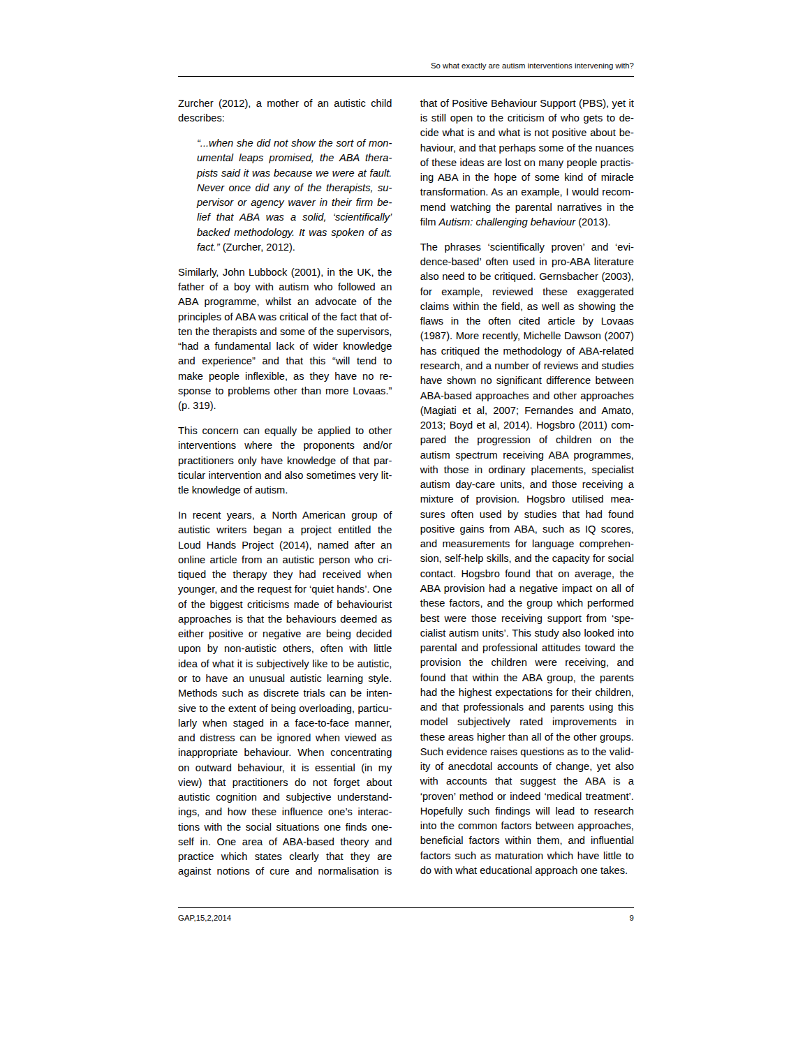So what exactly are autism interventions intervening with?
Zurcher (2012), a mother of an autistic child describes:
“...when she did not show the sort of monumental leaps promised, the ABA therapists said it was because we were at fault. Never once did any of the therapists, supervisor or agency waver in their firm belief that ABA was a solid, ‘scientifically’ backed methodology. It was spoken of as fact.” (Zurcher, 2012).
Similarly, John Lubbock (2001), in the UK, the father of a boy with autism who followed an ABA programme, whilst an advocate of the principles of ABA was critical of the fact that often the therapists and some of the supervisors, “had a fundamental lack of wider knowledge and experience” and that this “will tend to make people inflexible, as they have no response to problems other than more Lovaas.” (p. 319).
This concern can equally be applied to other interventions where the proponents and/or practitioners only have knowledge of that particular intervention and also sometimes very little knowledge of autism.
In recent years, a North American group of autistic writers began a project entitled the Loud Hands Project (2014), named after an online article from an autistic person who critiqued the therapy they had received when younger, and the request for ‘quiet hands’. One of the biggest criticisms made of behaviourist approaches is that the behaviours deemed as either positive or negative are being decided upon by non-autistic others, often with little idea of what it is subjectively like to be autistic, or to have an unusual autistic learning style. Methods such as discrete trials can be intensive to the extent of being overloading, particularly when staged in a face-to-face manner, and distress can be ignored when viewed as inappropriate behaviour. When concentrating on outward behaviour, it is essential (in my view) that practitioners do not forget about autistic cognition and subjective understandings, and how these influence one’s interactions with the social situations one finds oneself in. One area of ABA-based theory and practice which states clearly that they are against notions of cure and normalisation is that of Positive Behaviour Support (PBS), yet it is still open to the criticism of who gets to decide what is and what is not positive about behaviour, and that perhaps some of the nuances of these ideas are lost on many people practising ABA in the hope of some kind of miracle transformation. As an example, I would recommend watching the parental narratives in the film Autism: challenging behaviour (2013).
The phrases ‘scientifically proven’ and ‘evidence-based’ often used in pro-ABA literature also need to be critiqued. Gernsbacher (2003), for example, reviewed these exaggerated claims within the field, as well as showing the flaws in the often cited article by Lovaas (1987). More recently, Michelle Dawson (2007) has critiqued the methodology of ABA-related research, and a number of reviews and studies have shown no significant difference between ABA-based approaches and other approaches (Magiati et al, 2007; Fernandes and Amato, 2013; Boyd et al, 2014). Hogsbro (2011) compared the progression of children on the autism spectrum receiving ABA programmes, with those in ordinary placements, specialist autism day-care units, and those receiving a mixture of provision. Hogsbro utilised measures often used by studies that had found positive gains from ABA, such as IQ scores, and measurements for language comprehension, self-help skills, and the capacity for social contact. Hogsbro found that on average, the ABA provision had a negative impact on all of these factors, and the group which performed best were those receiving support from ‘specialist autism units’. This study also looked into parental and professional attitudes toward the provision the children were receiving, and found that within the ABA group, the parents had the highest expectations for their children, and that professionals and parents using this model subjectively rated improvements in these areas higher than all of the other groups. Such evidence raises questions as to the validity of anecdotal accounts of change, yet also with accounts that suggest the ABA is a ‘proven’ method or indeed ‘medical treatment’. Hopefully such findings will lead to research into the common factors between approaches, beneficial factors within them, and influential factors such as maturation which have little to do with what educational approach one takes.
GAP,15,2,2014 9